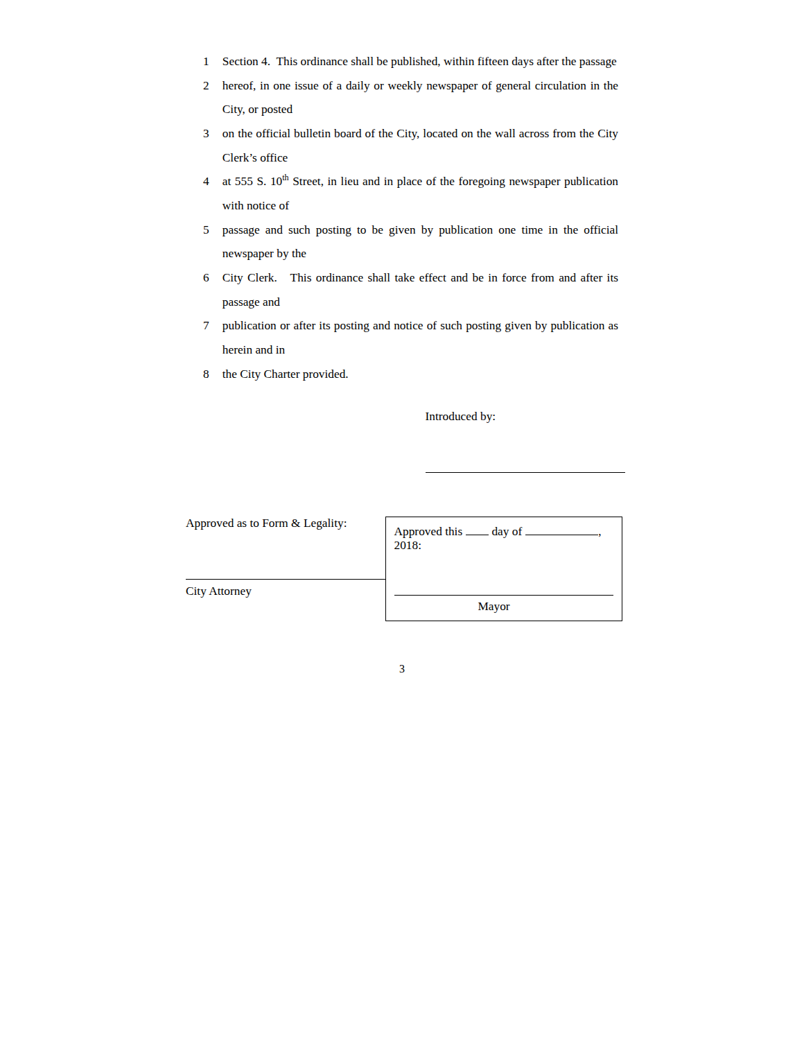Section 4. This ordinance shall be published, within fifteen days after the passage
hereof, in one issue of a daily or weekly newspaper of general circulation in the City, or posted
on the official bulletin board of the City, located on the wall across from the City Clerk’s office
at 555 S. 10th Street, in lieu and in place of the foregoing newspaper publication with notice of
passage and such posting to be given by publication one time in the official newspaper by the
City Clerk. This ordinance shall take effect and be in force from and after its passage and
publication or after its posting and notice of such posting given by publication as herein and in
the City Charter provided.
Introduced by:
| Approved as to Form & Legality: City Attorney | Approved this day of , 2018: Mayor |
3